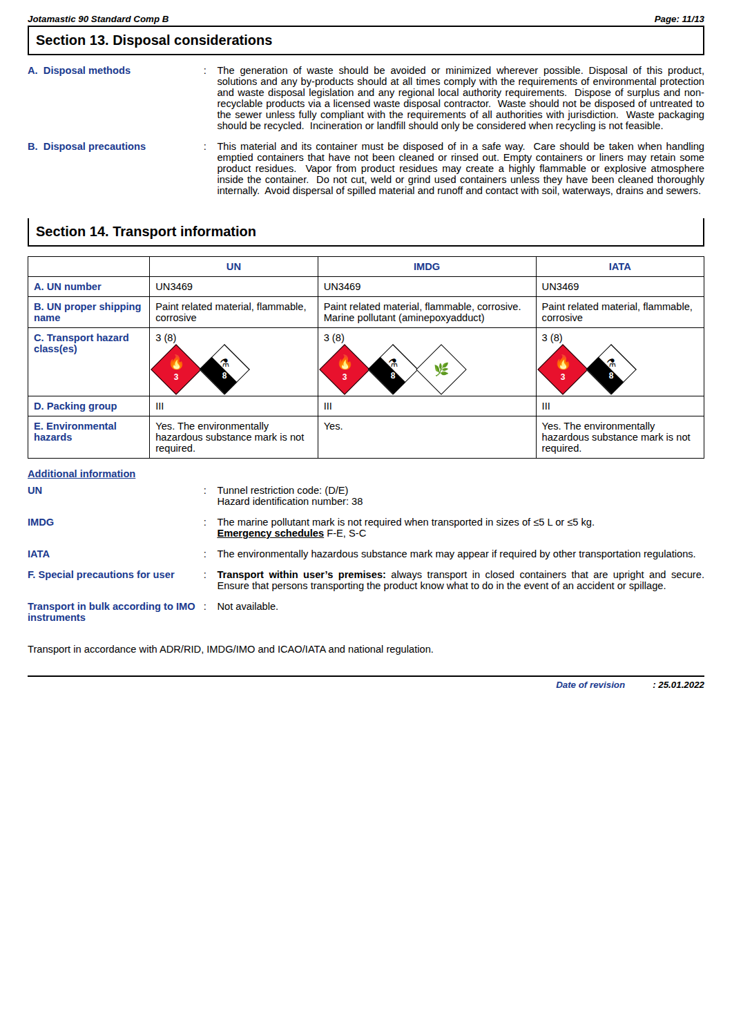Jotamastic 90 Standard Comp B Page: 11/13
Section 13. Disposal considerations
| A. Disposal methods | : | The generation of waste should be avoided or minimized wherever possible. Disposal of this product, solutions and any by-products should at all times comply with the requirements of environmental protection and waste disposal legislation and any regional local authority requirements. Dispose of surplus and non-recyclable products via a licensed waste disposal contractor. Waste should not be disposed of untreated to the sewer unless fully compliant with the requirements of all authorities with jurisdiction. Waste packaging should be recycled. Incineration or landfill should only be considered when recycling is not feasible. |
| B. Disposal precautions | : | This material and its container must be disposed of in a safe way. Care should be taken when handling emptied containers that have not been cleaned or rinsed out. Empty containers or liners may retain some product residues. Vapor from product residues may create a highly flammable or explosive atmosphere inside the container. Do not cut, weld or grind used containers unless they have been cleaned thoroughly internally. Avoid dispersal of spilled material and runoff and contact with soil, waterways, drains and sewers. |
Section 14. Transport information
| | UN | IMDG | IATA |
| --- | --- | --- | --- |
| A. UN number | UN3469 | UN3469 | UN3469 |
| B. UN proper shipping name | Paint related material, flammable, corrosive | Paint related material, flammable, corrosive. Marine pollutant (aminepoxyadduct) | Paint related material, flammable, corrosive |
| C. Transport hazard class(es) | 3 (8) 🔥 3 ⚗ 8 | 3 (8) 🔥 3 ⚗ 8 🌿 | 3 (8) 🔥 3 ⚗ 8 |
| D. Packing group | III | III | III |
| E. Environmental hazards | Yes. The environmentally hazardous substance mark is not required. | Yes. | Yes. The environmentally hazardous substance mark is not required. |
Additional information
| UN | : | Tunnel restriction code: (D/E) Hazard identification number: 38 |
| IMDG | : | The marine pollutant mark is not required when transported in sizes of ≤5 L or ≤5 kg. Emergency schedules F-E, S-C |
| IATA | : | The environmentally hazardous substance mark may appear if required by other transportation regulations. |
| F. Special precautions for user | : | Transport within user’s premises: always transport in closed containers that are upright and secure. Ensure that persons transporting the product know what to do in the event of an accident or spillage. |
| Transport in bulk according to IMO instruments | : | Not available. |
Transport in accordance with ADR/RID, IMDG/IMO and ICAO/IATA and national regulation.
Date of revision : 25.01.2022